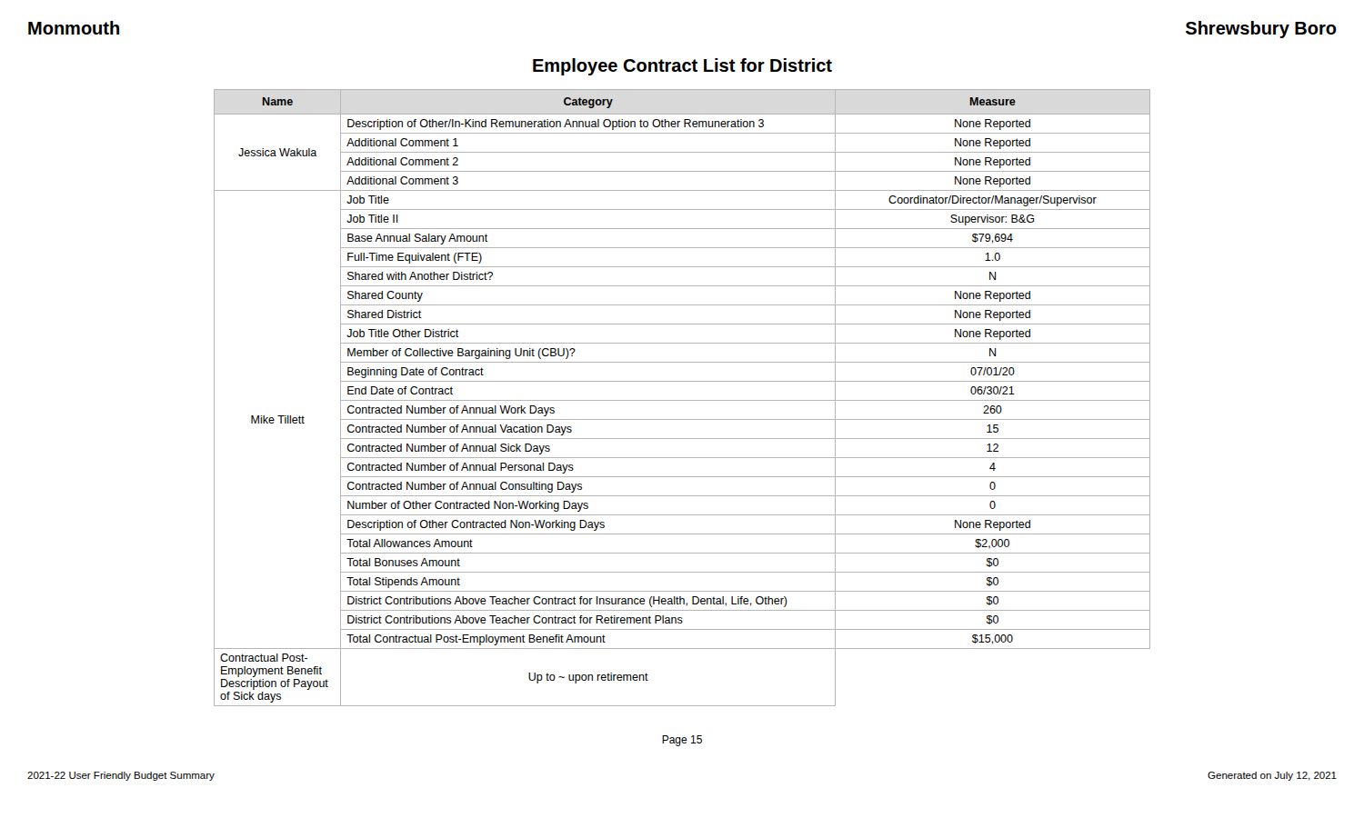Monmouth
Shrewsbury Boro
Employee Contract List for District
| Name | Category | Measure |
| --- | --- | --- |
| Jessica Wakula | Description of Other/In-Kind Remuneration Annual Option to Other Remuneration 3 | None Reported |
| Additional Comment 1 | None Reported |
| Additional Comment 2 | None Reported |
| Additional Comment 3 | None Reported |
| Mike Tillett | Job Title | Coordinator/Director/Manager/Supervisor |
| Job Title II | Supervisor: B&G |
| Base Annual Salary Amount | $79,694 |
| Full-Time Equivalent (FTE) | 1.0 |
| Shared with Another District? | N |
| Shared County | None Reported |
| Shared District | None Reported |
| Job Title Other District | None Reported |
| Member of Collective Bargaining Unit (CBU)? | N |
| Beginning Date of Contract | 07/01/20 |
| End Date of Contract | 06/30/21 |
| Contracted Number of Annual Work Days | 260 |
| Contracted Number of Annual Vacation Days | 15 |
| Contracted Number of Annual Sick Days | 12 |
| Contracted Number of Annual Personal Days | 4 |
| Contracted Number of Annual Consulting Days | 0 |
| Number of Other Contracted Non-Working Days | 0 |
| Description of Other Contracted Non-Working Days | None Reported |
| Total Allowances Amount | $2,000 |
| Total Bonuses Amount | $0 |
| Total Stipends Amount | $0 |
| District Contributions Above Teacher Contract for Insurance (Health, Dental, Life, Other) | $0 |
| District Contributions Above Teacher Contract for Retirement Plans | $0 |
| Total Contractual Post-Employment Benefit Amount | $15,000 |
| Contractual Post-Employment Benefit Description of Payout of Sick days | Up to ~ upon retirement |
Page 15
2021-22 User Friendly Budget Summary
Generated on July 12, 2021